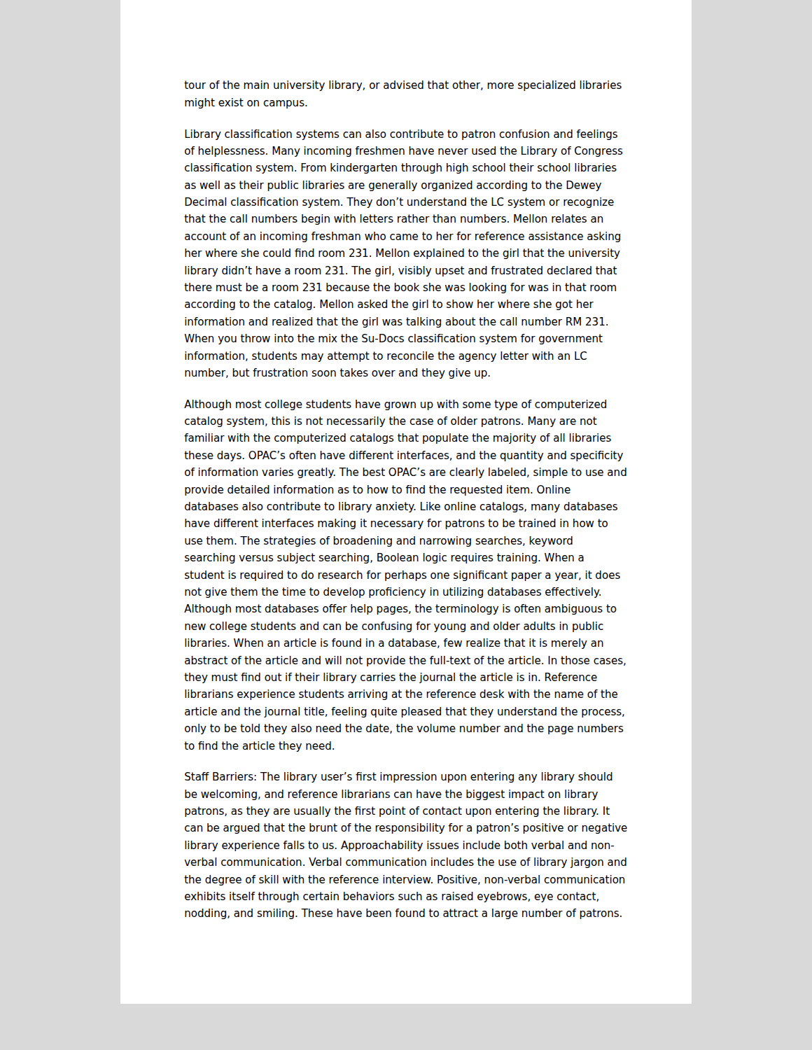tour of the main university library, or advised that other, more specialized libraries might exist on campus.
Library classification systems can also contribute to patron confusion and feelings of helplessness. Many incoming freshmen have never used the Library of Congress classification system. From kindergarten through high school their school libraries as well as their public libraries are generally organized according to the Dewey Decimal classification system. They don’t understand the LC system or recognize that the call numbers begin with letters rather than numbers. Mellon relates an account of an incoming freshman who came to her for reference assistance asking her where she could find room 231. Mellon explained to the girl that the university library didn’t have a room 231. The girl, visibly upset and frustrated declared that there must be a room 231 because the book she was looking for was in that room according to the catalog. Mellon asked the girl to show her where she got her information and realized that the girl was talking about the call number RM 231. When you throw into the mix the Su-Docs classification system for government information, students may attempt to reconcile the agency letter with an LC number, but frustration soon takes over and they give up.
Although most college students have grown up with some type of computerized catalog system, this is not necessarily the case of older patrons. Many are not familiar with the computerized catalogs that populate the majority of all libraries these days. OPAC’s often have different interfaces, and the quantity and specificity of information varies greatly. The best OPAC’s are clearly labeled, simple to use and provide detailed information as to how to find the requested item. Online databases also contribute to library anxiety. Like online catalogs, many databases have different interfaces making it necessary for patrons to be trained in how to use them. The strategies of broadening and narrowing searches, keyword searching versus subject searching, Boolean logic requires training. When a student is required to do research for perhaps one significant paper a year, it does not give them the time to develop proficiency in utilizing databases effectively. Although most databases offer help pages, the terminology is often ambiguous to new college students and can be confusing for young and older adults in public libraries. When an article is found in a database, few realize that it is merely an abstract of the article and will not provide the full-text of the article. In those cases, they must find out if their library carries the journal the article is in. Reference librarians experience students arriving at the reference desk with the name of the article and the journal title, feeling quite pleased that they understand the process, only to be told they also need the date, the volume number and the page numbers to find the article they need.
Staff Barriers: The library user’s first impression upon entering any library should be welcoming, and reference librarians can have the biggest impact on library patrons, as they are usually the first point of contact upon entering the library. It can be argued that the brunt of the responsibility for a patron’s positive or negative library experience falls to us. Approachability issues include both verbal and non-verbal communication. Verbal communication includes the use of library jargon and the degree of skill with the reference interview. Positive, non-verbal communication exhibits itself through certain behaviors such as raised eyebrows, eye contact, nodding, and smiling. These have been found to attract a large number of patrons.